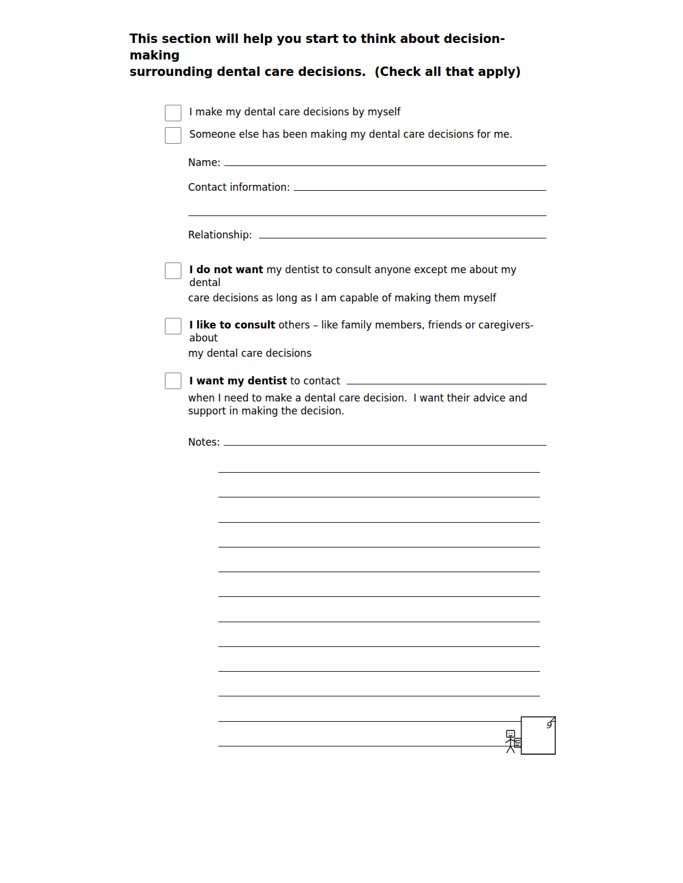This section will help you start to think about decision-making
surrounding dental care decisions. (Check all that apply)
I make my dental care decisions by myself
Someone else has been making my dental care decisions for me.
Name:
Contact information:
Relationship:
I do not want my dentist to consult anyone except me about my dental
care decisions as long as I am capable of making them myself
I like to consult others – like family members, friends or caregivers- about
my dental care decisions
I want my dentist to contact
when I need to make a dental care decision. I want their advice and
support in making the decision.
Notes:
9